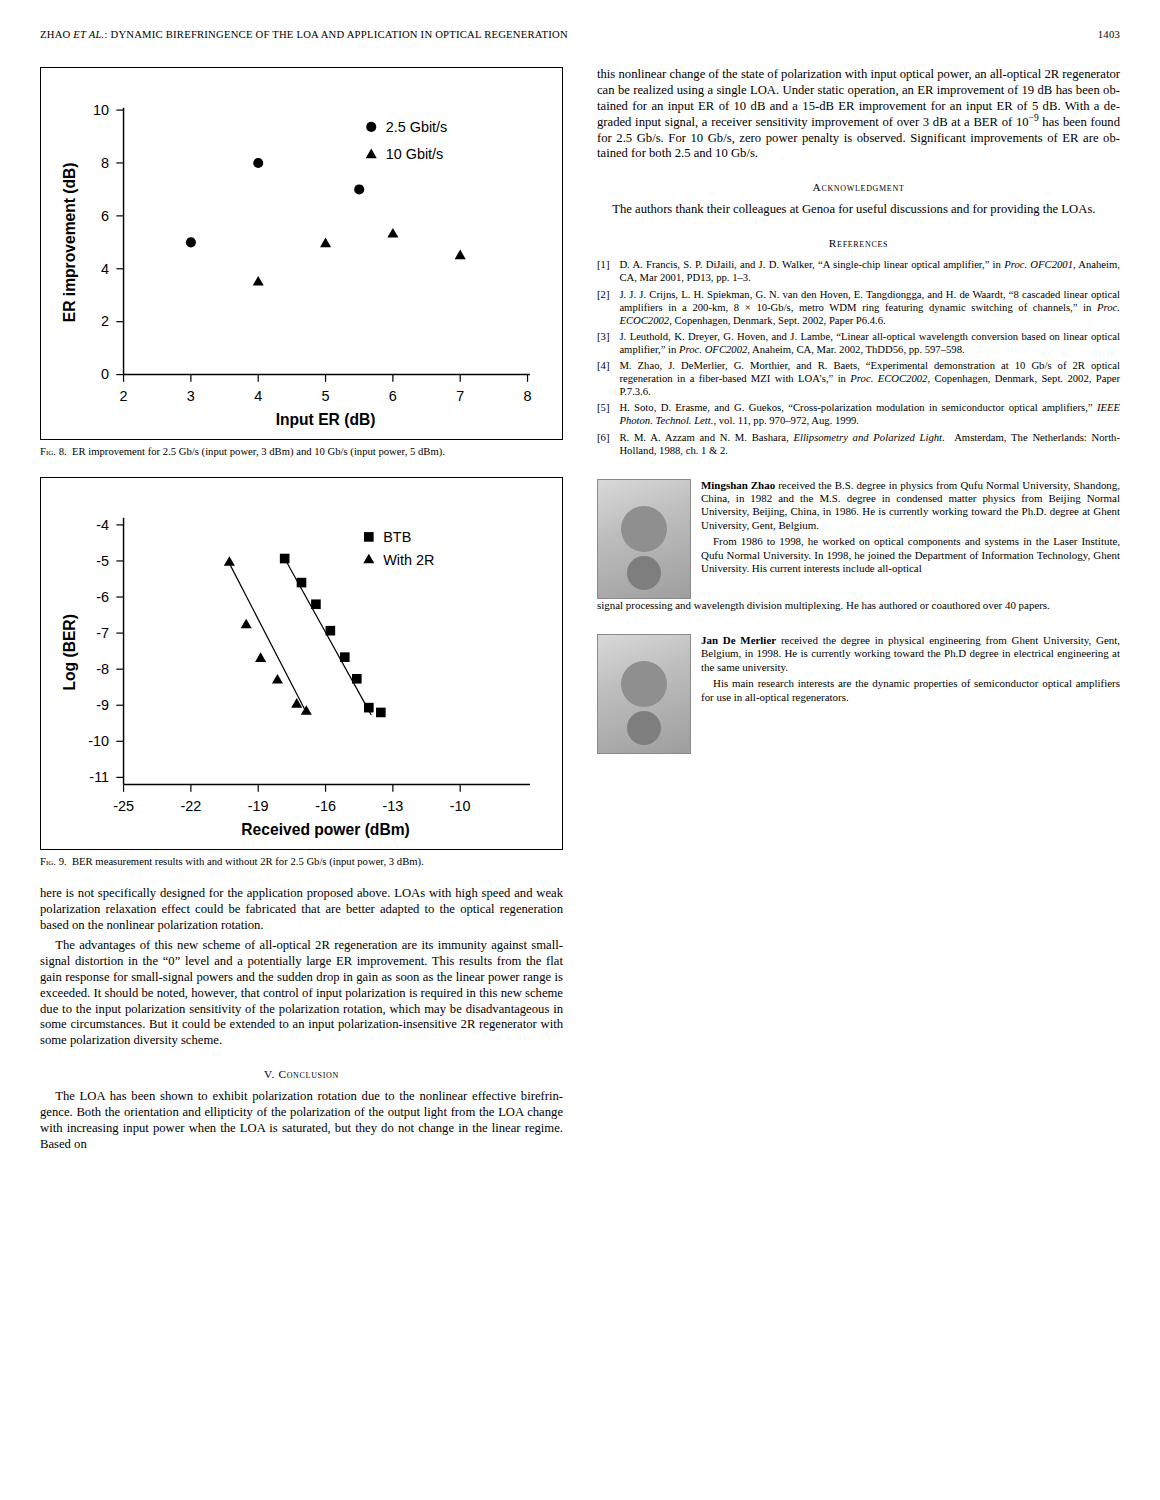Zhao et al.: Dynamic Birefringence of the LOA and Application in Optical Regeneration
1403
0 2 4 6 8 10 2 3 4 5 6 7 8 Input ER (dB) ER improvement (dB) 2.5 Gbit/s 10 Gbit/s
Fig. 8. ER improvement for 2.5 Gb/s (input power, 3 dBm) and 10 Gb/s (input power, 5 dBm).
-4 -5 -6 -7 -8 -9 -10 -11 -25 -22 -19 -16 -13 -10 Received power (dBm) Log (BER) BTB With 2R
Fig. 9. BER measurement results with and without 2R for 2.5 Gb/s (input power, 3 dBm).
here is not specifically designed for the application proposed above. LOAs with high speed and weak polarization relaxation effect could be fabricated that are better adapted to the optical regeneration based on the nonlinear polarization rotation.
The advantages of this new scheme of all-optical 2R regeneration are its immunity against small-signal distortion in the “0” level and a potentially large ER improvement. This results from the flat gain response for small-signal powers and the sudden drop in gain as soon as the linear power range is exceeded. It should be noted, however, that control of input polarization is required in this new scheme due to the input polarization sensitivity of the polarization rotation, which may be disadvantageous in some circumstances. But it could be extended to an input polarization-insensitive 2R regenerator with some polarization diversity scheme.
V. Conclusion
The LOA has been shown to exhibit polarization rotation due to the nonlinear effective birefringence. Both the orientation and ellipticity of the polarization of the output light from the LOA change with increasing input power when the LOA is saturated, but they do not change in the linear regime. Based on
this nonlinear change of the state of polarization with input optical power, an all-optical 2R regenerator can be realized using a single LOA. Under static operation, an ER improvement of 19 dB has been obtained for an input ER of 10 dB and a 15-dB ER improvement for an input ER of 5 dB. With a degraded input signal, a receiver sensitivity improvement of over 3 dB at a BER of 10−9 has been found for 2.5 Gb/s. For 10 Gb/s, zero power penalty is observed. Significant improvements of ER are obtained for both 2.5 and 10 Gb/s.
Acknowledgment
The authors thank their colleagues at Genoa for useful discussions and for providing the LOAs.
References
[1] D. A. Francis, S. P. DiJaili, and J. D. Walker, “A single-chip linear optical amplifier,” in Proc. OFC2001, Anaheim, CA, Mar 2001, PD13, pp. 1–3.
[2] J. J. J. Crijns, L. H. Spiekman, G. N. van den Hoven, E. Tangdiongga, and H. de Waardt, “8 cascaded linear optical amplifiers in a 200-km, 8 × 10-Gb/s, metro WDM ring featuring dynamic switching of channels,” in Proc. ECOC2002, Copenhagen, Denmark, Sept. 2002, Paper P6.4.6.
[3] J. Leuthold, K. Dreyer, G. Hoven, and J. Lambe, “Linear all-optical wavelength conversion based on linear optical amplifier,” in Proc. OFC2002, Anaheim, CA, Mar. 2002, ThDD56, pp. 597–598.
[4] M. Zhao, J. DeMerlier, G. Morthier, and R. Baets, “Experimental demonstration at 10 Gb/s of 2R optical regeneration in a fiber-based MZI with LOA’s,” in Proc. ECOC2002, Copenhagen, Denmark, Sept. 2002, Paper P.7.3.6.
[5] H. Soto, D. Erasme, and G. Guekos, “Cross-polarization modulation in semiconductor optical amplifiers,” IEEE Photon. Technol. Lett., vol. 11, pp. 970–972, Aug. 1999.
[6] R. M. A. Azzam and N. M. Bashara, Ellipsometry and Polarized Light. Amsterdam, The Netherlands: North-Holland, 1988, ch. 1 & 2.
Mingshan Zhao received the B.S. degree in physics from Qufu Normal University, Shandong, China, in 1982 and the M.S. degree in condensed matter physics from Beijing Normal University, Beijing, China, in 1986. He is currently working toward the Ph.D. degree at Ghent University, Gent, Belgium.
From 1986 to 1998, he worked on optical components and systems in the Laser Institute, Qufu Normal University. In 1998, he joined the Department of Information Technology, Ghent University. His current interests include all-optical
signal processing and wavelength division multiplexing. He has authored or coauthored over 40 papers.
Jan De Merlier received the degree in physical engineering from Ghent University, Gent, Belgium, in 1998. He is currently working toward the Ph.D degree in electrical engineering at the same university.
His main research interests are the dynamic properties of semiconductor optical amplifiers for use in all-optical regenerators.